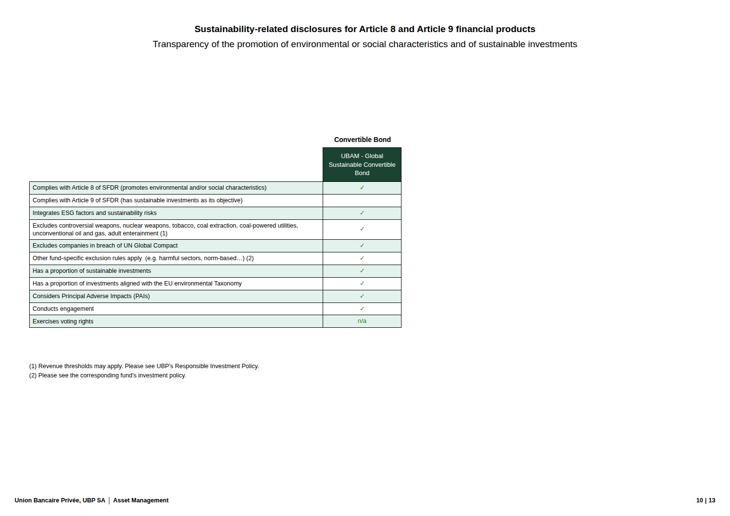Sustainability-related disclosures for Article 8 and Article 9 financial products
Transparency of the promotion of environmental or social characteristics and of sustainable investments
Convertible Bond
| | UBAM - Global Sustainable Convertible Bond |
| --- | --- |
| Complies with Article 8 of SFDR (promotes environmental and/or social characteristics) | ✓ |
| Complies with Article 9 of SFDR (has sustainable investments as its objective) | |
| Integrates ESG factors and sustainability risks | ✓ |
| Excludes controversial weapons, nuclear weapons, tobacco, coal extraction, coal-powered utilities, unconventional oil and gas, adult enterainment (1) | ✓ |
| Excludes companies in breach of UN Global Compact | ✓ |
| Other fund-specific exclusion rules apply (e.g. harmful sectors, norm-based…) (2) | ✓ |
| Has a proportion of sustainable investments | ✓ |
| Has a proportion of investments aligned with the EU environmental Taxonomy | ✓ |
| Considers Principal Adverse Impacts (PAIs) | ✓ |
| Conducts engagement | ✓ |
| Exercises voting rights | n/a |
(1) Revenue thresholds may apply. Please see UBP's Responsible Investment Policy.
(2) Please see the corresponding fund's investment policy.
Union Bancaire Privée, UBP SA│Asset Management
10|13